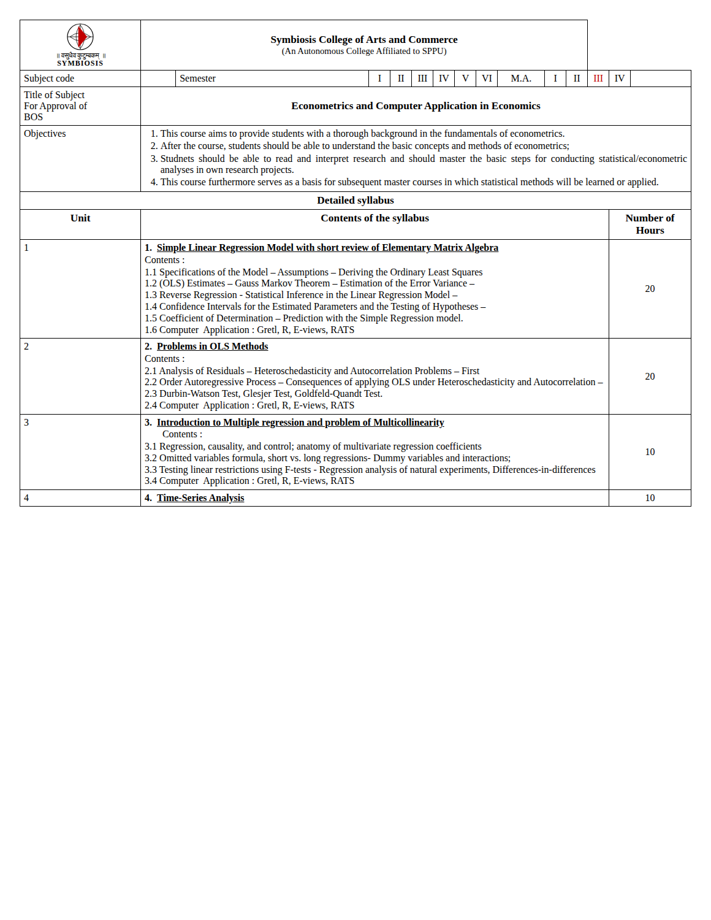| ॥ वसुधैव कुटुम्बकम् ॥ SYMBIOSIS | Symbiosis College of Arts and Commerce (An Autonomous College Affiliated to SPPU) |
| Subject code | | Semester | I | II | III | IV | V | VI | M.A. | I | II | III | IV | |
| Title of Subject For Approval of BOS | Econometrics and Computer Application in Economics |
| Objectives | This course aims to provide students with a thorough background in the fundamentals of econometrics. After the course, students should be able to understand the basic concepts and methods of econometrics; Studnets should be able to read and interpret research and should master the basic steps for conducting statistical/econometric analyses in own research projects. This course furthermore serves as a basis for subsequent master courses in which statistical methods will be learned or applied. |
| Detailed syllabus |
| Unit | Contents of the syllabus | Number of Hours |
| 1 | 1. Simple Linear Regression Model with short review of Elementary Matrix Algebra Contents : 1.1 Specifications of the Model – Assumptions – Deriving the Ordinary Least Squares 1.2 (OLS) Estimates – Gauss Markov Theorem – Estimation of the Error Variance – 1.3 Reverse Regression - Statistical Inference in the Linear Regression Model – 1.4 Confidence Intervals for the Estimated Parameters and the Testing of Hypotheses – 1.5 Coefficient of Determination – Prediction with the Simple Regression model. 1.6 Computer Application : Gretl, R, E-views, RATS | 20 |
| 2 | 2. Problems in OLS Methods Contents : 2.1 Analysis of Residuals – Heteroschedasticity and Autocorrelation Problems – First 2.2 Order Autoregressive Process – Consequences of applying OLS under Heteroschedasticity and Autocorrelation – 2.3 Durbin-Watson Test, Glesjer Test, Goldfeld-Quandt Test. 2.4 Computer Application : Gretl, R, E-views, RATS | 20 |
| 3 | 3. Introduction to Multiple regression and problem of Multicollinearity Contents : 3.1 Regression, causality, and control; anatomy of multivariate regression coefficients 3.2 Omitted variables formula, short vs. long regressions- Dummy variables and interactions; 3.3 Testing linear restrictions using F-tests - Regression analysis of natural experiments, Differences-in-differences 3.4 Computer Application : Gretl, R, E-views, RATS | 10 |
| 4 | 4. Time-Series Analysis | 10 |